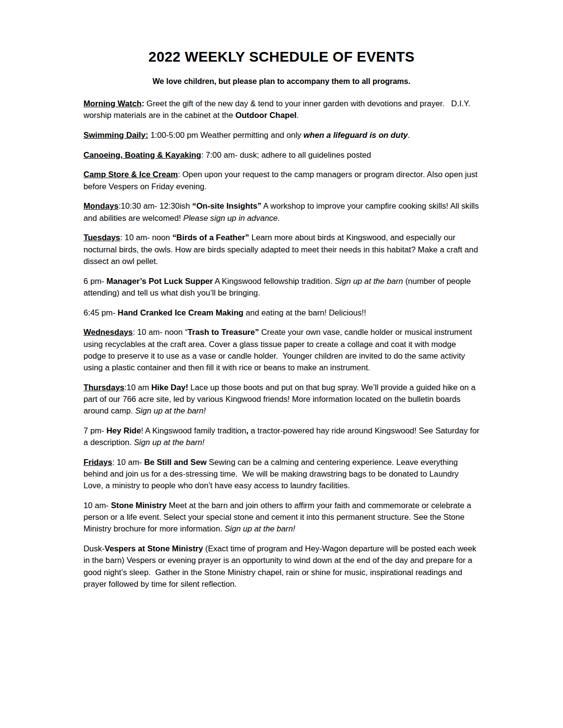2022 WEEKLY SCHEDULE OF EVENTS
We love children, but please plan to accompany them to all programs.
Morning Watch: Greet the gift of the new day & tend to your inner garden with devotions and prayer. D.I.Y. worship materials are in the cabinet at the Outdoor Chapel.
Swimming Daily: 1:00-5:00 pm Weather permitting and only when a lifeguard is on duty.
Canoeing, Boating & Kayaking: 7:00 am- dusk; adhere to all guidelines posted
Camp Store & Ice Cream: Open upon your request to the camp managers or program director. Also open just before Vespers on Friday evening.
Mondays:10:30 am- 12:30ish “On-site Insights” A workshop to improve your campfire cooking skills! All skills and abilities are welcomed! Please sign up in advance.
Tuesdays: 10 am- noon “Birds of a Feather” Learn more about birds at Kingswood, and especially our nocturnal birds, the owls. How are birds specially adapted to meet their needs in this habitat? Make a craft and dissect an owl pellet.
6 pm- Manager’s Pot Luck Supper A Kingswood fellowship tradition. Sign up at the barn (number of people attending) and tell us what dish you’ll be bringing.
6:45 pm- Hand Cranked Ice Cream Making and eating at the barn! Delicious!!
Wednesdays: 10 am- noon “Trash to Treasure” Create your own vase, candle holder or musical instrument using recyclables at the craft area. Cover a glass tissue paper to create a collage and coat it with modge podge to preserve it to use as a vase or candle holder. Younger children are invited to do the same activity using a plastic container and then fill it with rice or beans to make an instrument.
Thursdays:10 am Hike Day! Lace up those boots and put on that bug spray. We’ll provide a guided hike on a part of our 766 acre site, led by various Kingwood friends! More information located on the bulletin boards around camp. Sign up at the barn!
7 pm- Hey Ride! A Kingswood family tradition, a tractor-powered hay ride around Kingswood! See Saturday for a description. Sign up at the barn!
Fridays: 10 am- Be Still and Sew Sewing can be a calming and centering experience. Leave everything behind and join us for a des-stressing time. We will be making drawstring bags to be donated to Laundry Love, a ministry to people who don’t have easy access to laundry facilities.
10 am- Stone Ministry Meet at the barn and join others to affirm your faith and commemorate or celebrate a person or a life event. Select your special stone and cement it into this permanent structure. See the Stone Ministry brochure for more information. Sign up at the barn!
Dusk-Vespers at Stone Ministry (Exact time of program and Hey-Wagon departure will be posted each week in the barn) Vespers or evening prayer is an opportunity to wind down at the end of the day and prepare for a good night’s sleep. Gather in the Stone Ministry chapel, rain or shine for music, inspirational readings and prayer followed by time for silent reflection.